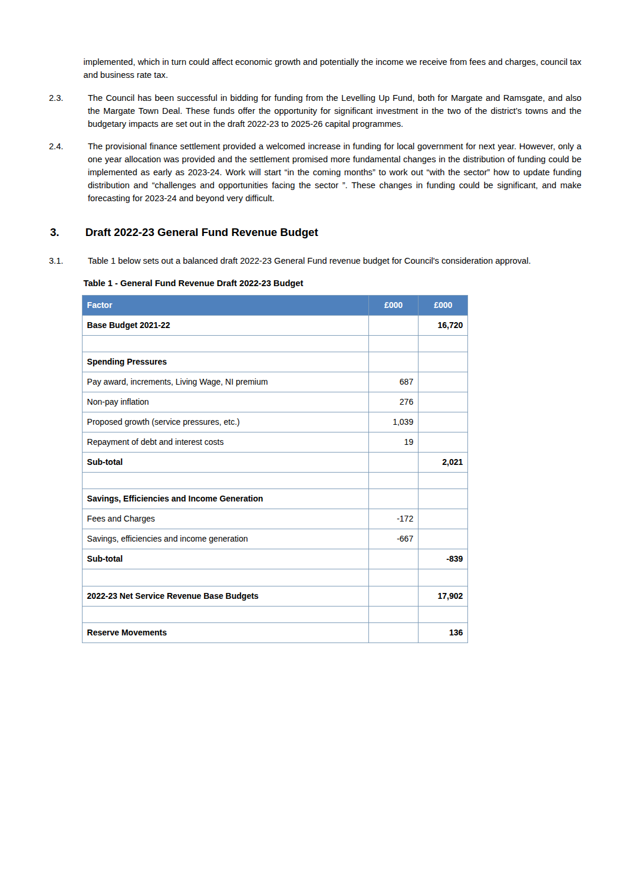implemented, which in turn could affect economic growth and potentially the income we receive from fees and charges, council tax and business rate tax.
2.3.
The Council has been successful in bidding for funding from the Levelling Up Fund, both for Margate and Ramsgate, and also the Margate Town Deal. These funds offer the opportunity for significant investment in the two of the district’s towns and the budgetary impacts are set out in the draft 2022-23 to 2025-26 capital programmes.
2.4.
The provisional finance settlement provided a welcomed increase in funding for local government for next year. However, only a one year allocation was provided and the settlement promised more fundamental changes in the distribution of funding could be implemented as early as 2023-24. Work will start “in the coming months” to work out “with the sector” how to update funding distribution and “challenges and opportunities facing the sector ”. These changes in funding could be significant, and make forecasting for 2023-24 and beyond very difficult.
3. Draft 2022-23 General Fund Revenue Budget
3.1.
Table 1 below sets out a balanced draft 2022-23 General Fund revenue budget for Council's consideration approval.
Table 1 - General Fund Revenue Draft 2022-23 Budget
| Factor | £000 | £000 |
| --- | --- | --- |
| Base Budget 2021-22 | | 16,720 |
| Spending Pressures | | |
| Pay award, increments, Living Wage, NI premium | 687 | |
| Non-pay inflation | 276 | |
| Proposed growth (service pressures, etc.) | 1,039 | |
| Repayment of debt and interest costs | 19 | |
| Sub-total | | 2,021 |
| Savings, Efficiencies and Income Generation | | |
| Fees and Charges | -172 | |
| Savings, efficiencies and income generation | -667 | |
| Sub-total | | -839 |
| 2022-23 Net Service Revenue Base Budgets | | 17,902 |
| Reserve Movements | | 136 |